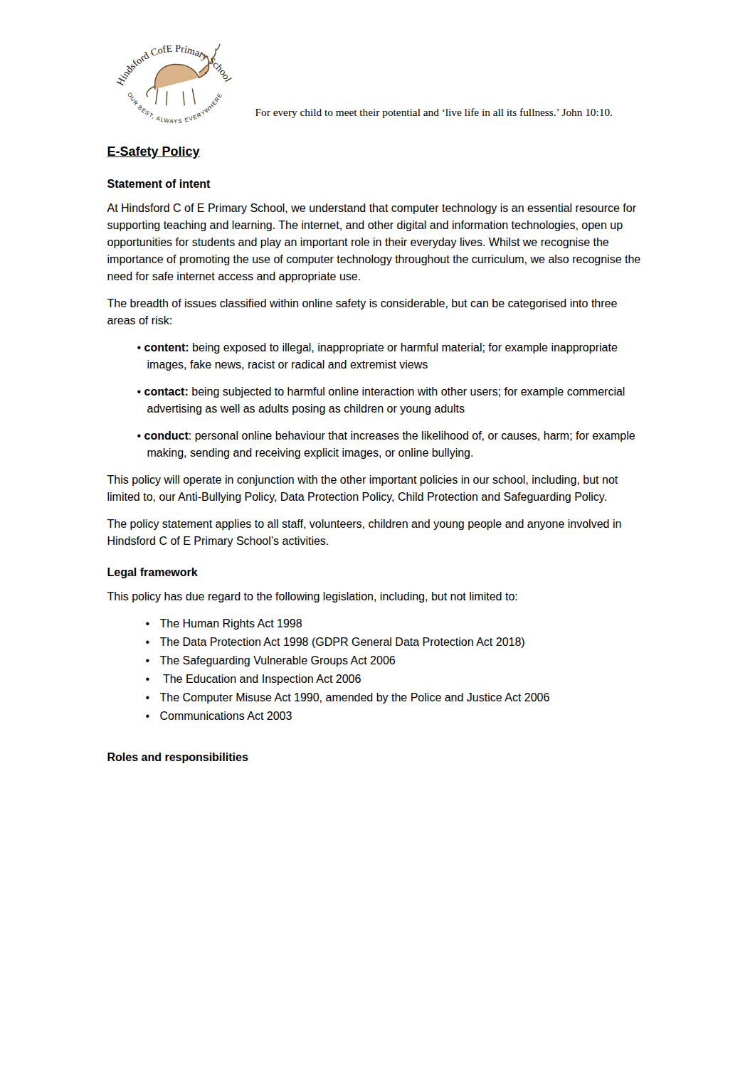Hindsford CofE Primary School OUR BEST, ALWAYS EVERYWHERE
For every child to meet their potential and ‘live life in all its fullness.’ John 10:10.
E-Safety Policy
Statement of intent
At Hindsford C of E Primary School, we understand that computer technology is an essential resource for supporting teaching and learning. The internet, and other digital and information technologies, open up opportunities for students and play an important role in their everyday lives. Whilst we recognise the importance of promoting the use of computer technology throughout the curriculum, we also recognise the need for safe internet access and appropriate use.
The breadth of issues classified within online safety is considerable, but can be categorised into three areas of risk:
• content: being exposed to illegal, inappropriate or harmful material; for example inappropriate images, fake news, racist or radical and extremist views
• contact: being subjected to harmful online interaction with other users; for example commercial advertising as well as adults posing as children or young adults
• conduct: personal online behaviour that increases the likelihood of, or causes, harm; for example making, sending and receiving explicit images, or online bullying.
This policy will operate in conjunction with the other important policies in our school, including, but not limited to, our Anti-Bullying Policy, Data Protection Policy, Child Protection and Safeguarding Policy.
The policy statement applies to all staff, volunteers, children and young people and anyone involved in Hindsford C of E Primary School’s activities.
Legal framework
This policy has due regard to the following legislation, including, but not limited to:
The Human Rights Act 1998
The Data Protection Act 1998 (GDPR General Data Protection Act 2018)
The Safeguarding Vulnerable Groups Act 2006
The Education and Inspection Act 2006
The Computer Misuse Act 1990, amended by the Police and Justice Act 2006
Communications Act 2003
Roles and responsibilities